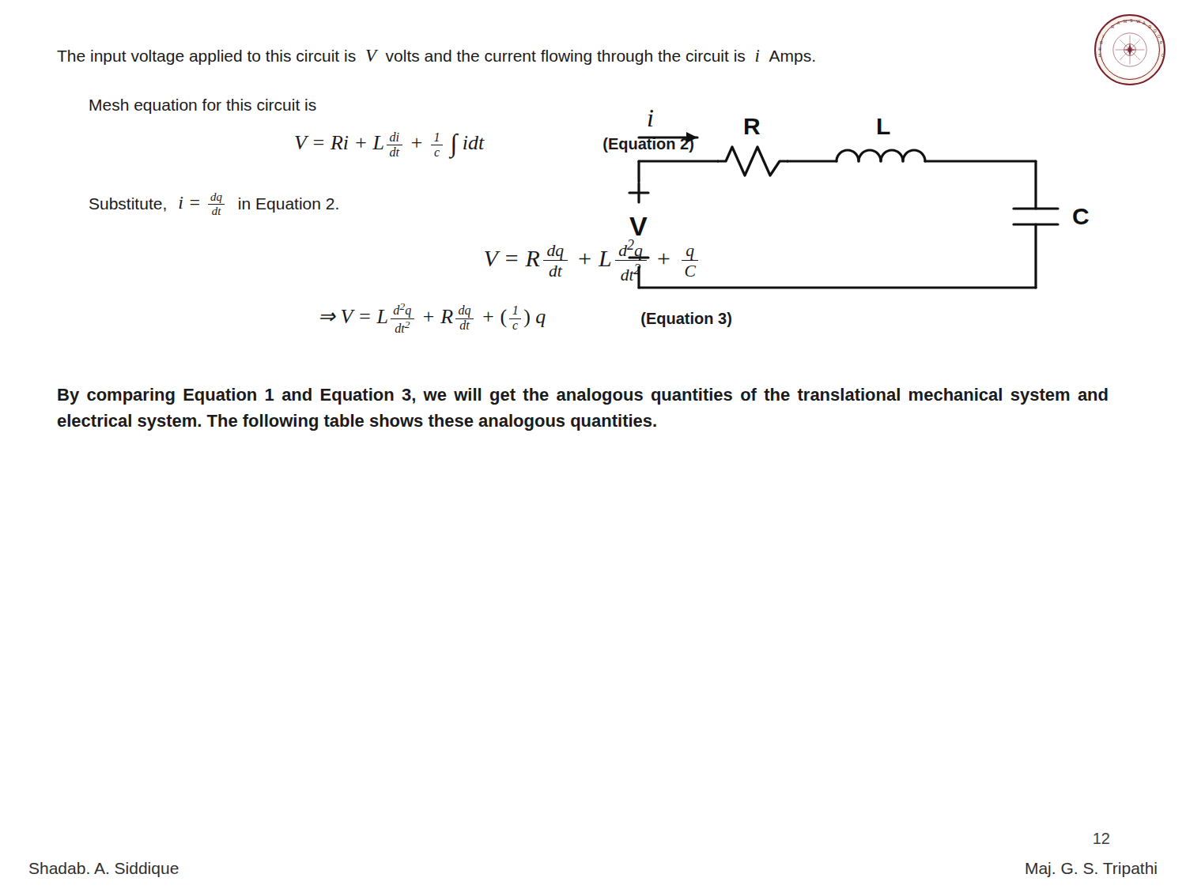S H R I R A M S W A R O O P C
The input voltage applied to this circuit is V volts and the current flowing through the circuit is i Amps.
i R L C V
Mesh equation for this circuit is
V = Ri + Ldi dt + 1 c ∫ idt
(Equation 2)
Substitute, i = dq dt in Equation 2.
V = Rdq dt + Ld2q dt2 + qC
⇒ V = Ld2q dt2 + Rdq dt + (1 c) q
(Equation 3)
By comparing Equation 1 and Equation 3, we will get the analogous quantities of the translational mechanical system and electrical system. The following table shows these analogous quantities.
12
Shadab. A. Siddique
Maj. G. S. Tripathi